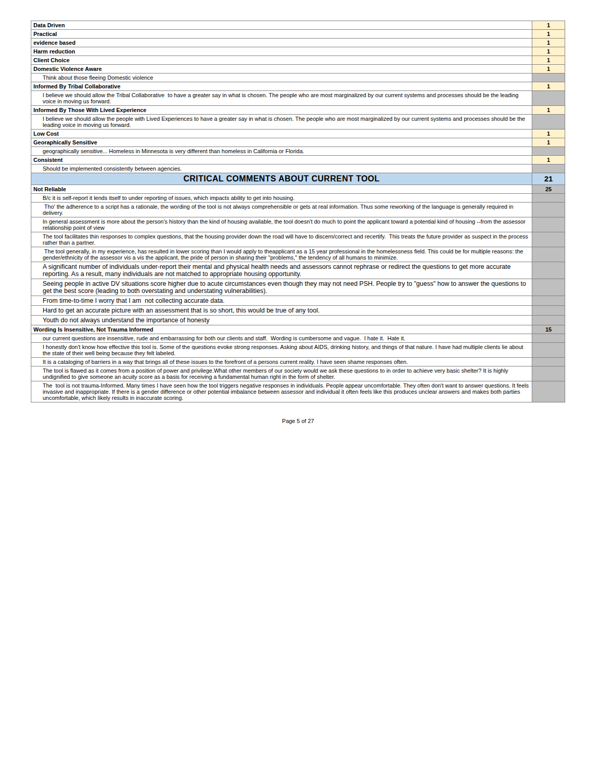| Data Driven | 1 |
| Practical | 1 |
| evidence based | 1 |
| Harm reduction | 1 |
| Client Choice | 1 |
| Domestic Violence Aware | 1 |
| Think about those fleeing Domestic violence | |
| Informed By Tribal Collaborative | 1 |
| I believe we should allow the Tribal Collaborative to have a greater say in what is chosen. The people who are most marginalized by our current systems and processes should be the leading voice in moving us forward. | |
| Informed By Those With Lived Experience | 1 |
| I believe we should allow the people with Lived Experiences to have a greater say in what is chosen. The people who are most marginalized by our current systems and processes should be the leading voice in moving us forward. | |
| Low Cost | 1 |
| Georaphically Sensitive | 1 |
| geographically sensitive... Homeless in Minnesota is very different than homeless in California or Florida. | |
| Consistent | 1 |
| Should be implemented consistently between agencies. | |
| CRITICAL COMMENTS ABOUT CURRENT TOOL | 21 |
| Not Reliable | 25 |
| B/c it is self-report it lends itself to under reporting of issues, which impacts ability to get into housing. | |
| Tho' the adherence to a script has a rationale, the wording of the tool is not always comprehensible or gets at real information. Thus some reworking of the language is generally required in delivery. | |
| In general assessment is more about the person's history than the kind of housing available, the tool doesn't do much to point the applicant toward a potential kind of housing --from the assessor relationship point of view | |
| The tool facilitates thin responses to complex questions, that the housing provider down the road will have to discern/correct and recertify. This treats the future provider as suspect in the process rather than a partner. | |
| The tool generally, in my experience, has resulted in lower scoring than I would apply to theapplicant as a 15 year professional in the homelessness field. This could be for multiple reasons: the gender/ethnicity of the assessor vis a vis the applicant, the pride of person in sharing their "problems," the tendency of all humans to minimize. | |
| A significant number of individuals under-report their mental and physical health needs and assessors cannot rephrase or redirect the questions to get more accurate reporting. As a result, many individuals are not matched to appropriate housing opportunity. | |
| Seeing people in active DV situations score higher due to acute circumstances even though they may not need PSH. People try to "guess" how to answer the questions to get the best score (leading to both overstating and understating vulnerabilities). | |
| From time-to-time I worry that I am not collecting accurate data. | |
| Hard to get an accurate picture with an assessment that is so short, this would be true of any tool. | |
| Youth do not always understand the importance of honesty | |
| Wording Is Insensitive, Not Trauma Informed | 15 |
| our current questions are insensitive, rude and embarrassing for both our clients and staff. Wording is cumbersome and vague. I hate it. Hate it. | |
| I honestly don't know how effective this tool is. Some of the questions evoke strong responses. Asking about AIDS, drinking history, and things of that nature. I have had multiple clients lie about the state of their well being because they felt labeled. | |
| It is a cataloging of barriers in a way that brings all of these issues to the forefront of a persons current reality. I have seen shame responses often. | |
| The tool is flawed as it comes from a position of power and privilege.What other members of our society would we ask these questions to in order to achieve very basic shelter? It is highly undignified to give someone an acuity score as a basis for receiving a fundamental human right in the form of shelter. | |
| The tool is not trauma-Informed. Many times I have seen how the tool triggers negative responses in individuals. People appear uncomfortable. They often don't want to answer questions. It feels invasive and inappropriate. If there is a gender difference or other potential imbalance between assessor and individual it often feels like this produces unclear answers and makes both parties uncomfortable, which likely results in inaccurate scoring. | |
Page 5 of 27